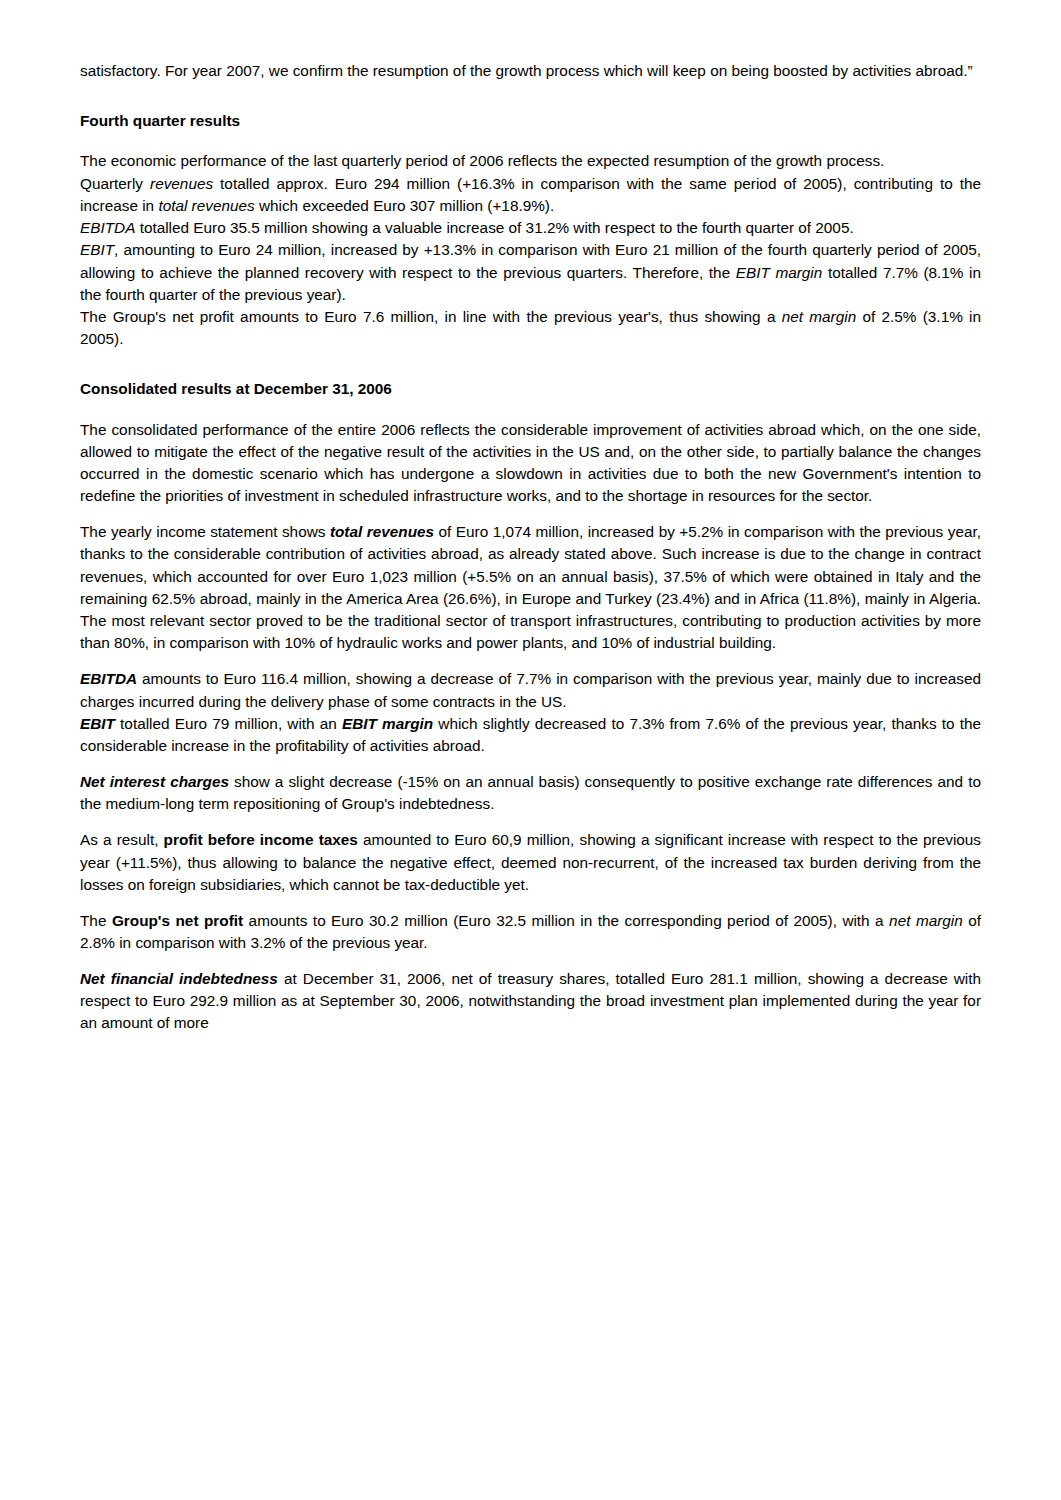satisfactory. For year 2007, we confirm the resumption of the growth process which will keep on being boosted by activities abroad.”
Fourth quarter results
The economic performance of the last quarterly period of 2006 reflects the expected resumption of the growth process.
Quarterly revenues totalled approx. Euro 294 million (+16.3% in comparison with the same period of 2005), contributing to the increase in total revenues which exceeded Euro 307 million (+18.9%).
EBITDA totalled Euro 35.5 million showing a valuable increase of 31.2% with respect to the fourth quarter of 2005.
EBIT, amounting to Euro 24 million, increased by +13.3% in comparison with Euro 21 million of the fourth quarterly period of 2005, allowing to achieve the planned recovery with respect to the previous quarters. Therefore, the EBIT margin totalled 7.7% (8.1% in the fourth quarter of the previous year).
The Group's net profit amounts to Euro 7.6 million, in line with the previous year's, thus showing a net margin of 2.5% (3.1% in 2005).
Consolidated results at December 31, 2006
The consolidated performance of the entire 2006 reflects the considerable improvement of activities abroad which, on the one side, allowed to mitigate the effect of the negative result of the activities in the US and, on the other side, to partially balance the changes occurred in the domestic scenario which has undergone a slowdown in activities due to both the new Government's intention to redefine the priorities of investment in scheduled infrastructure works, and to the shortage in resources for the sector.
The yearly income statement shows total revenues of Euro 1,074 million, increased by +5.2% in comparison with the previous year, thanks to the considerable contribution of activities abroad, as already stated above. Such increase is due to the change in contract revenues, which accounted for over Euro 1,023 million (+5.5% on an annual basis), 37.5% of which were obtained in Italy and the remaining 62.5% abroad, mainly in the America Area (26.6%), in Europe and Turkey (23.4%) and in Africa (11.8%), mainly in Algeria. The most relevant sector proved to be the traditional sector of transport infrastructures, contributing to production activities by more than 80%, in comparison with 10% of hydraulic works and power plants, and 10% of industrial building.
EBITDA amounts to Euro 116.4 million, showing a decrease of 7.7% in comparison with the previous year, mainly due to increased charges incurred during the delivery phase of some contracts in the US.
EBIT totalled Euro 79 million, with an EBIT margin which slightly decreased to 7.3% from 7.6% of the previous year, thanks to the considerable increase in the profitability of activities abroad.
Net interest charges show a slight decrease (-15% on an annual basis) consequently to positive exchange rate differences and to the medium-long term repositioning of Group's indebtedness.
As a result, profit before income taxes amounted to Euro 60,9 million, showing a significant increase with respect to the previous year (+11.5%), thus allowing to balance the negative effect, deemed non-recurrent, of the increased tax burden deriving from the losses on foreign subsidiaries, which cannot be tax-deductible yet.
The Group's net profit amounts to Euro 30.2 million (Euro 32.5 million in the corresponding period of 2005), with a net margin of 2.8% in comparison with 3.2% of the previous year.
Net financial indebtedness at December 31, 2006, net of treasury shares, totalled Euro 281.1 million, showing a decrease with respect to Euro 292.9 million as at September 30, 2006, notwithstanding the broad investment plan implemented during the year for an amount of more